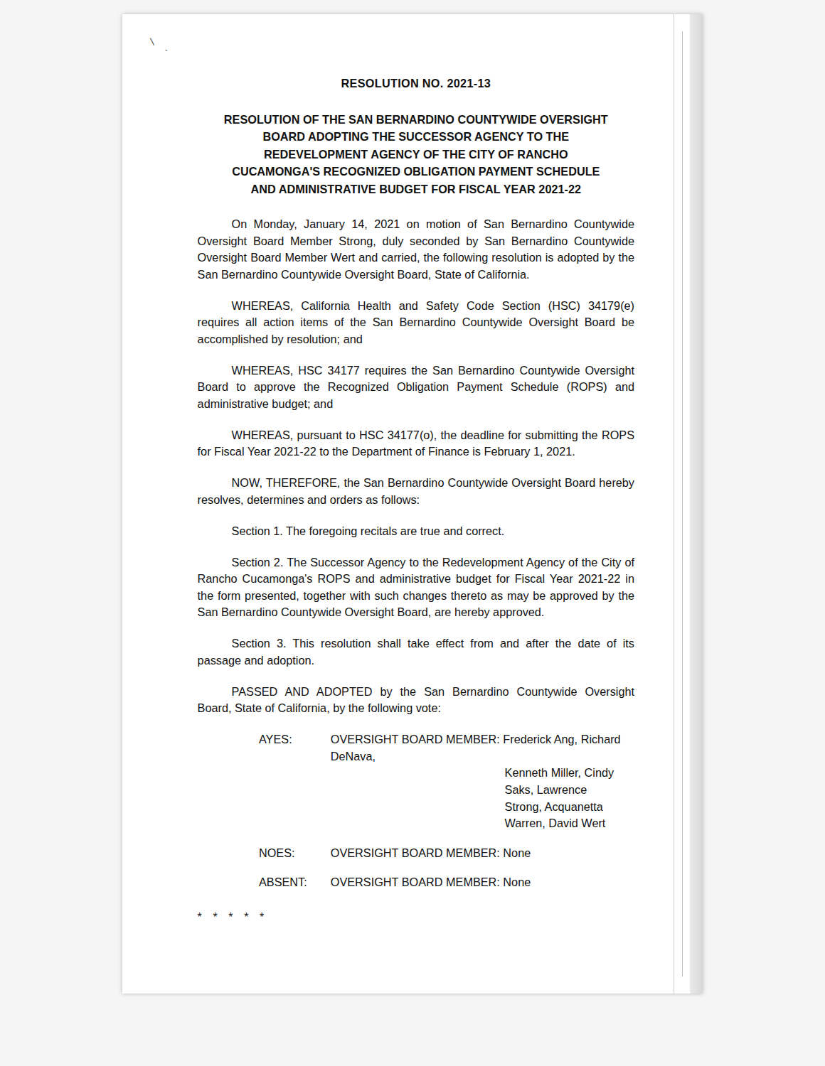\
`
RESOLUTION NO. 2021-13
RESOLUTION OF THE SAN BERNARDINO COUNTYWIDE OVERSIGHT
BOARD ADOPTING THE SUCCESSOR AGENCY TO THE
REDEVELOPMENT AGENCY OF THE CITY OF RANCHO
CUCAMONGA'S RECOGNIZED OBLIGATION PAYMENT SCHEDULE
AND ADMINISTRATIVE BUDGET FOR FISCAL YEAR 2021-22
On Monday, January 14, 2021 on motion of San Bernardino Countywide Oversight Board Member Strong, duly seconded by San Bernardino Countywide Oversight Board Member Wert and carried, the following resolution is adopted by the San Bernardino Countywide Oversight Board, State of California.
WHEREAS, California Health and Safety Code Section (HSC) 34179(e) requires all action items of the San Bernardino Countywide Oversight Board be accomplished by resolution; and
WHEREAS, HSC 34177 requires the San Bernardino Countywide Oversight Board to approve the Recognized Obligation Payment Schedule (ROPS) and administrative budget; and
WHEREAS, pursuant to HSC 34177(o), the deadline for submitting the ROPS for Fiscal Year 2021-22 to the Department of Finance is February 1, 2021.
NOW, THEREFORE, the San Bernardino Countywide Oversight Board hereby resolves, determines and orders as follows:
Section 1. The foregoing recitals are true and correct.
Section 2. The Successor Agency to the Redevelopment Agency of the City of Rancho Cucamonga's ROPS and administrative budget for Fiscal Year 2021-22 in the form presented, together with such changes thereto as may be approved by the San Bernardino Countywide Oversight Board, are hereby approved.
Section 3. This resolution shall take effect from and after the date of its passage and adoption.
PASSED AND ADOPTED by the San Bernardino Countywide Oversight Board, State of California, by the following vote:
AYES:
OVERSIGHT BOARD MEMBER: Frederick Ang, Richard DeNava,
Kenneth Miller, Cindy Saks, Lawrence
Strong, Acquanetta Warren, David Wert
NOES:
OVERSIGHT BOARD MEMBER: None
ABSENT:
OVERSIGHT BOARD MEMBER: None
* * * * *